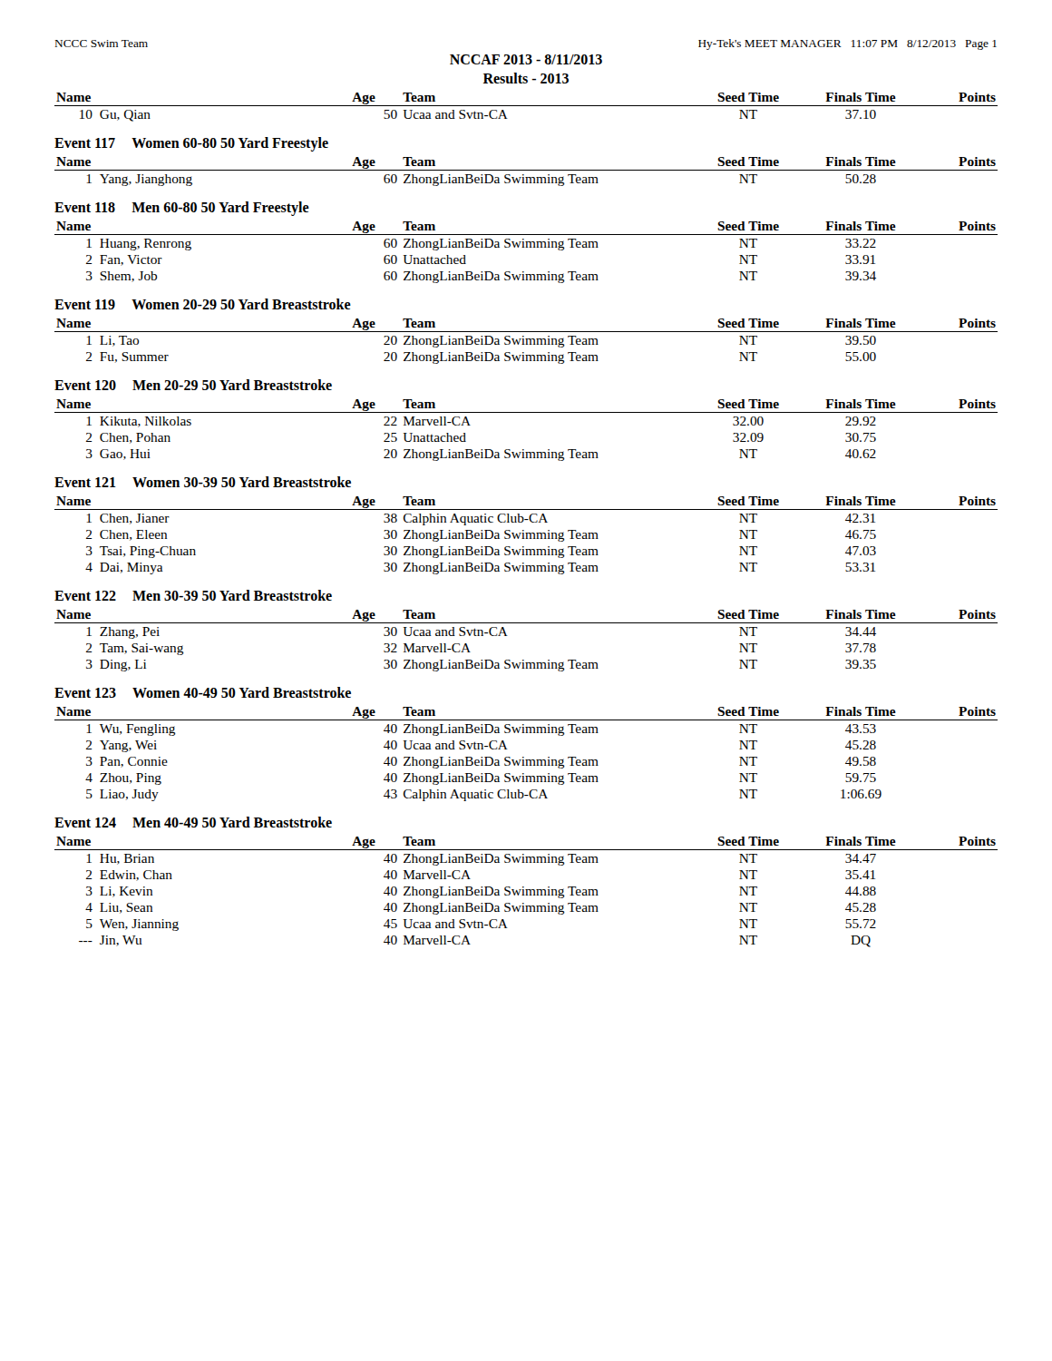NCCC Swim Team Hy-Tek's MEET MANAGER 11:07 PM 8/12/2013 Page 1
NCCAF 2013 - 8/11/2013
Results - 2013
| Name | | Age | Team | Seed Time | Finals Time | Points |
| --- | --- | --- | --- | --- | --- | --- |
| 10 | Gu, Qian | 50 | Ucaa and Svtn-CA | NT | 37.10 | |
Event 117 Women 60-80 50 Yard Freestyle
| Name | | Age | Team | Seed Time | Finals Time | Points |
| --- | --- | --- | --- | --- | --- | --- |
| 1 | Yang, Jianghong | 60 | ZhongLianBeiDa Swimming Team | NT | 50.28 | |
Event 118 Men 60-80 50 Yard Freestyle
| Name | | Age | Team | Seed Time | Finals Time | Points |
| --- | --- | --- | --- | --- | --- | --- |
| 1 | Huang, Renrong | 60 | ZhongLianBeiDa Swimming Team | NT | 33.22 | |
| 2 | Fan, Victor | 60 | Unattached | NT | 33.91 | |
| 3 | Shem, Job | 60 | ZhongLianBeiDa Swimming Team | NT | 39.34 | |
Event 119 Women 20-29 50 Yard Breaststroke
| Name | | Age | Team | Seed Time | Finals Time | Points |
| --- | --- | --- | --- | --- | --- | --- |
| 1 | Li, Tao | 20 | ZhongLianBeiDa Swimming Team | NT | 39.50 | |
| 2 | Fu, Summer | 20 | ZhongLianBeiDa Swimming Team | NT | 55.00 | |
Event 120 Men 20-29 50 Yard Breaststroke
| Name | | Age | Team | Seed Time | Finals Time | Points |
| --- | --- | --- | --- | --- | --- | --- |
| 1 | Kikuta, Nilkolas | 22 | Marvell-CA | 32.00 | 29.92 | |
| 2 | Chen, Pohan | 25 | Unattached | 32.09 | 30.75 | |
| 3 | Gao, Hui | 20 | ZhongLianBeiDa Swimming Team | NT | 40.62 | |
Event 121 Women 30-39 50 Yard Breaststroke
| Name | | Age | Team | Seed Time | Finals Time | Points |
| --- | --- | --- | --- | --- | --- | --- |
| 1 | Chen, Jianer | 38 | Calphin Aquatic Club-CA | NT | 42.31 | |
| 2 | Chen, Eleen | 30 | ZhongLianBeiDa Swimming Team | NT | 46.75 | |
| 3 | Tsai, Ping-Chuan | 30 | ZhongLianBeiDa Swimming Team | NT | 47.03 | |
| 4 | Dai, Minya | 30 | ZhongLianBeiDa Swimming Team | NT | 53.31 | |
Event 122 Men 30-39 50 Yard Breaststroke
| Name | | Age | Team | Seed Time | Finals Time | Points |
| --- | --- | --- | --- | --- | --- | --- |
| 1 | Zhang, Pei | 30 | Ucaa and Svtn-CA | NT | 34.44 | |
| 2 | Tam, Sai-wang | 32 | Marvell-CA | NT | 37.78 | |
| 3 | Ding, Li | 30 | ZhongLianBeiDa Swimming Team | NT | 39.35 | |
Event 123 Women 40-49 50 Yard Breaststroke
| Name | | Age | Team | Seed Time | Finals Time | Points |
| --- | --- | --- | --- | --- | --- | --- |
| 1 | Wu, Fengling | 40 | ZhongLianBeiDa Swimming Team | NT | 43.53 | |
| 2 | Yang, Wei | 40 | Ucaa and Svtn-CA | NT | 45.28 | |
| 3 | Pan, Connie | 40 | ZhongLianBeiDa Swimming Team | NT | 49.58 | |
| 4 | Zhou, Ping | 40 | ZhongLianBeiDa Swimming Team | NT | 59.75 | |
| 5 | Liao, Judy | 43 | Calphin Aquatic Club-CA | NT | 1:06.69 | |
Event 124 Men 40-49 50 Yard Breaststroke
| Name | | Age | Team | Seed Time | Finals Time | Points |
| --- | --- | --- | --- | --- | --- | --- |
| 1 | Hu, Brian | 40 | ZhongLianBeiDa Swimming Team | NT | 34.47 | |
| 2 | Edwin, Chan | 40 | Marvell-CA | NT | 35.41 | |
| 3 | Li, Kevin | 40 | ZhongLianBeiDa Swimming Team | NT | 44.88 | |
| 4 | Liu, Sean | 40 | ZhongLianBeiDa Swimming Team | NT | 45.28 | |
| 5 | Wen, Jianning | 45 | Ucaa and Svtn-CA | NT | 55.72 | |
| --- | Jin, Wu | 40 | Marvell-CA | NT | DQ | |